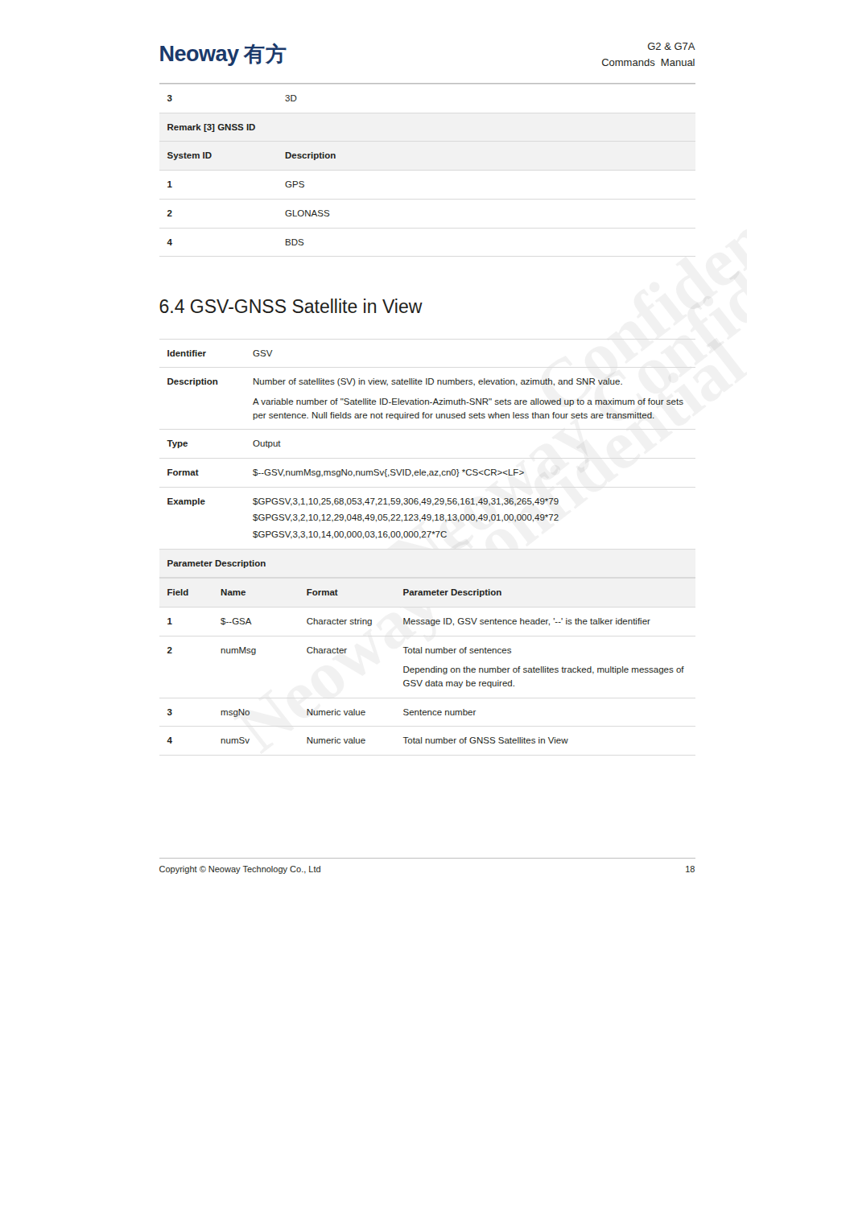Confidential Neoway Confidential Neoway Confidential
Neoway 有方
G2 & G7A
Commands Manual
| 3 | 3D |
| Remark [3] GNSS ID |
| System ID | Description |
| 1 | GPS |
| 2 | GLONASS |
| 4 | BDS |
6.4 GSV-GNSS Satellite in View
| Identifier | GSV |
| Description | Number of satellites (SV) in view, satellite ID numbers, elevation, azimuth, and SNR value. A variable number of "Satellite ID-Elevation-Azimuth-SNR" sets are allowed up to a maximum of four sets per sentence. Null fields are not required for unused sets when less than four sets are transmitted. |
| Type | Output |
| Format | $--GSV,numMsg,msgNo,numSv{,SVID,ele,az,cn0} *CS<CR><LF> |
| Example | $GPGSV,3,1,10,25,68,053,47,21,59,306,49,29,56,161,49,31,36,265,49*79 $GPGSV,3,2,10,12,29,048,49,05,22,123,49,18,13,000,49,01,00,000,49*72 $GPGSV,3,3,10,14,00,000,03,16,00,000,27*7C |
| Parameter Description |
| Field | Name | Format | Parameter Description |
| 1 | $--GSA | Character string | Message ID, GSV sentence header, '--' is the talker identifier |
| 2 | numMsg | Character | Total number of sentences Depending on the number of satellites tracked, multiple messages of GSV data may be required. |
| 3 | msgNo | Numeric value | Sentence number |
| 4 | numSv | Numeric value | Total number of GNSS Satellites in View |
Copyright © Neoway Technology Co., Ltd
18